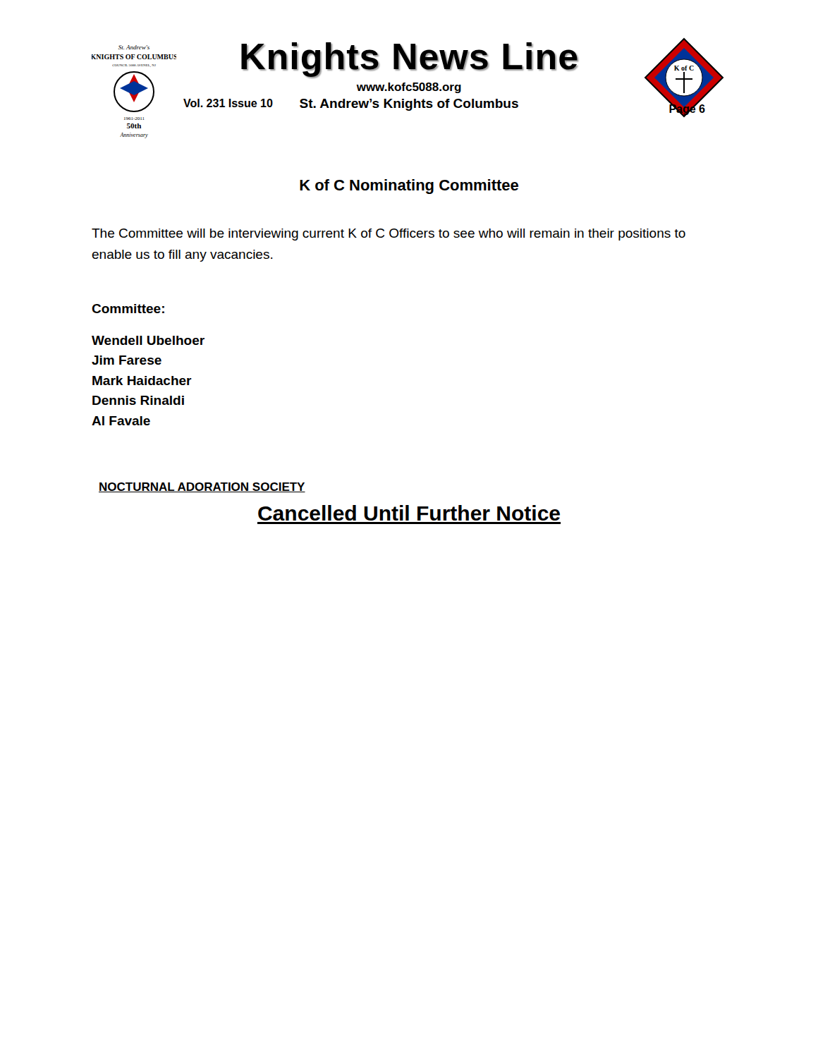Knights News Line
www.kofc5088.org
St. Andrew’s Knights of Columbus
Vol. 231 Issue 10 Page 6
K of C Nominating Committee
The Committee will be interviewing current K of C Officers to see who will remain in their positions to enable us to fill any vacancies.
Committee:
Wendell Ubelhoer
Jim Farese
Mark Haidacher
Dennis Rinaldi
Al Favale
NOCTURNAL ADORATION SOCIETY
Cancelled Until Further Notice